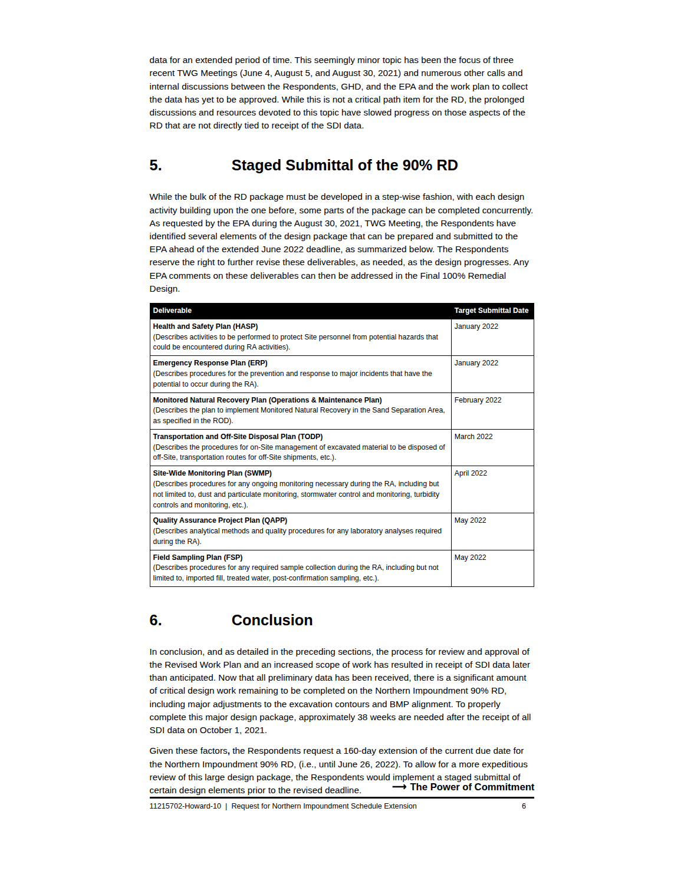data for an extended period of time. This seemingly minor topic has been the focus of three recent TWG Meetings (June 4, August 5, and August 30, 2021) and numerous other calls and internal discussions between the Respondents, GHD, and the EPA and the work plan to collect the data has yet to be approved. While this is not a critical path item for the RD, the prolonged discussions and resources devoted to this topic have slowed progress on those aspects of the RD that are not directly tied to receipt of the SDI data.
5. Staged Submittal of the 90% RD
While the bulk of the RD package must be developed in a step-wise fashion, with each design activity building upon the one before, some parts of the package can be completed concurrently. As requested by the EPA during the August 30, 2021, TWG Meeting, the Respondents have identified several elements of the design package that can be prepared and submitted to the EPA ahead of the extended June 2022 deadline, as summarized below. The Respondents reserve the right to further revise these deliverables, as needed, as the design progresses. Any EPA comments on these deliverables can then be addressed in the Final 100% Remedial Design.
| Deliverable | Target Submittal Date |
| --- | --- |
| Health and Safety Plan (HASP) (Describes activities to be performed to protect Site personnel from potential hazards that could be encountered during RA activities). | January 2022 |
| Emergency Response Plan (ERP) (Describes procedures for the prevention and response to major incidents that have the potential to occur during the RA). | January 2022 |
| Monitored Natural Recovery Plan (Operations & Maintenance Plan) (Describes the plan to implement Monitored Natural Recovery in the Sand Separation Area, as specified in the ROD). | February 2022 |
| Transportation and Off-Site Disposal Plan (TODP) (Describes the procedures for on-Site management of excavated material to be disposed of off-Site, transportation routes for off-Site shipments, etc.). | March 2022 |
| Site-Wide Monitoring Plan (SWMP) (Describes procedures for any ongoing monitoring necessary during the RA, including but not limited to, dust and particulate monitoring, stormwater control and monitoring, turbidity controls and monitoring, etc.). | April 2022 |
| Quality Assurance Project Plan (QAPP) (Describes analytical methods and quality procedures for any laboratory analyses required during the RA). | May 2022 |
| Field Sampling Plan (FSP) (Describes procedures for any required sample collection during the RA, including but not limited to, imported fill, treated water, post-confirmation sampling, etc.). | May 2022 |
6. Conclusion
In conclusion, and as detailed in the preceding sections, the process for review and approval of the Revised Work Plan and an increased scope of work has resulted in receipt of SDI data later than anticipated. Now that all preliminary data has been received, there is a significant amount of critical design work remaining to be completed on the Northern Impoundment 90% RD, including major adjustments to the excavation contours and BMP alignment. To properly complete this major design package, approximately 38 weeks are needed after the receipt of all SDI data on October 1, 2021.
Given these factors, the Respondents request a 160-day extension of the current due date for the Northern Impoundment 90% RD, (i.e., until June 26, 2022). To allow for a more expeditious review of this large design package, the Respondents would implement a staged submittal of certain design elements prior to the revised deadline.
⟶The Power of Commitment
11215702-Howard-10 | Request for Northern Impoundment Schedule Extension
6